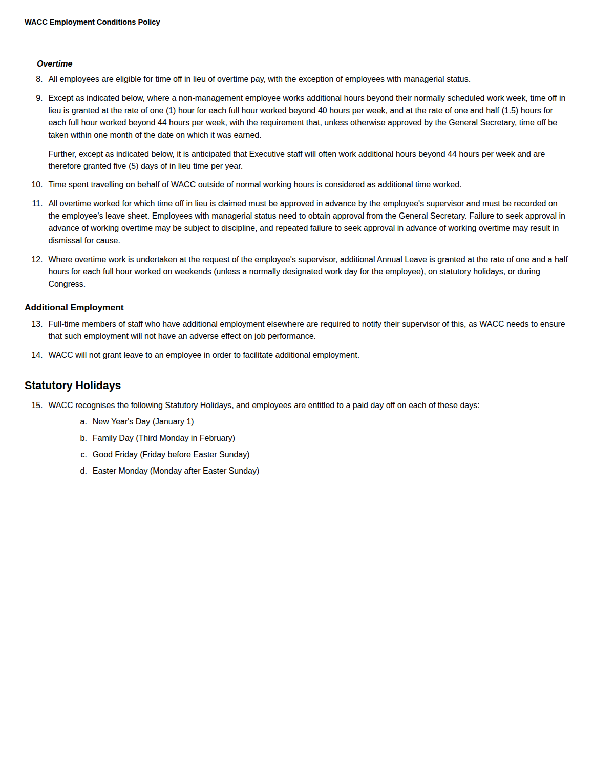WACC Employment Conditions Policy
Overtime
All employees are eligible for time off in lieu of overtime pay, with the exception of employees with managerial status.
Except as indicated below, where a non-management employee works additional hours beyond their normally scheduled work week, time off in lieu is granted at the rate of one (1) hour for each full hour worked beyond 40 hours per week, and at the rate of one and half (1.5) hours for each full hour worked beyond 44 hours per week, with the requirement that, unless otherwise approved by the General Secretary, time off be taken within one month of the date on which it was earned.
Further, except as indicated below, it is anticipated that Executive staff will often work additional hours beyond 44 hours per week and are therefore granted five (5) days of in lieu time per year.
Time spent travelling on behalf of WACC outside of normal working hours is considered as additional time worked.
All overtime worked for which time off in lieu is claimed must be approved in advance by the employee's supervisor and must be recorded on the employee's leave sheet. Employees with managerial status need to obtain approval from the General Secretary. Failure to seek approval in advance of working overtime may be subject to discipline, and repeated failure to seek approval in advance of working overtime may result in dismissal for cause.
Where overtime work is undertaken at the request of the employee's supervisor, additional Annual Leave is granted at the rate of one and a half hours for each full hour worked on weekends (unless a normally designated work day for the employee), on statutory holidays, or during Congress.
Additional Employment
Full-time members of staff who have additional employment elsewhere are required to notify their supervisor of this, as WACC needs to ensure that such employment will not have an adverse effect on job performance.
WACC will not grant leave to an employee in order to facilitate additional employment.
Statutory Holidays
WACC recognises the following Statutory Holidays, and employees are entitled to a paid day off on each of these days:
New Year's Day (January 1)
Family Day (Third Monday in February)
Good Friday (Friday before Easter Sunday)
Easter Monday (Monday after Easter Sunday)